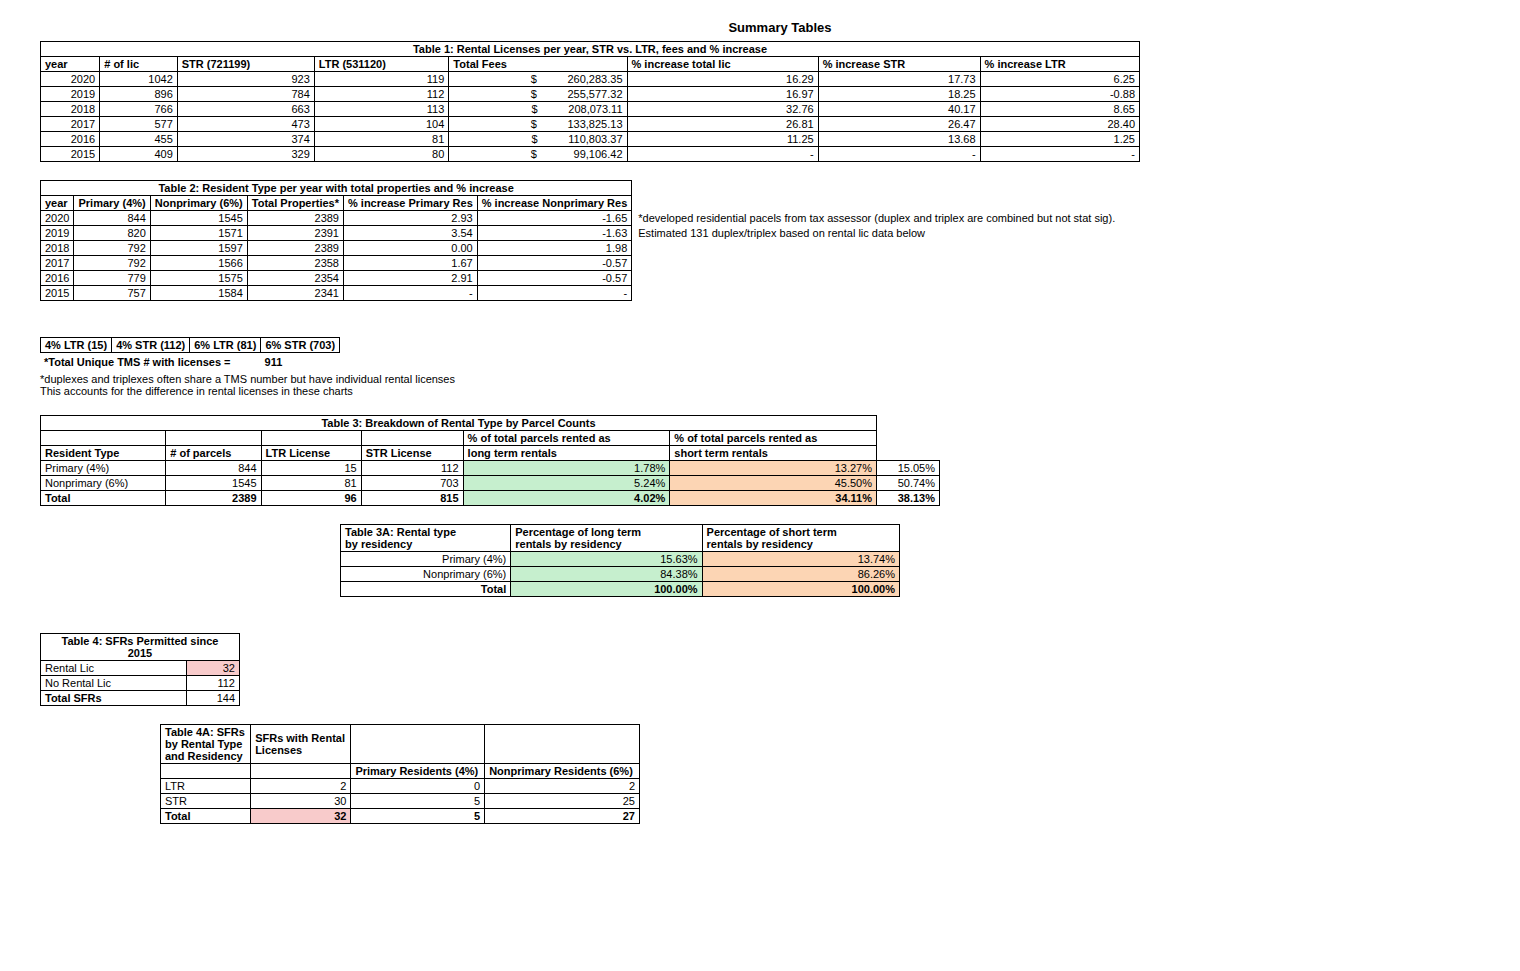Summary Tables
| Table 1: Rental Licenses per year, STR vs. LTR, fees and % increase |
| year | # of lic | STR (721199) | LTR (531120) | Total Fees | % increase total lic | % increase STR | % increase LTR |
| 2020 | 1042 | 923 | 119 | $ 260,283.35 | 16.29 | 17.73 | 6.25 |
| 2019 | 896 | 784 | 112 | $ 255,577.32 | 16.97 | 18.25 | -0.88 |
| 2018 | 766 | 663 | 113 | $ 208,073.11 | 32.76 | 40.17 | 8.65 |
| 2017 | 577 | 473 | 104 | $ 133,825.13 | 26.81 | 26.47 | 28.40 |
| 2016 | 455 | 374 | 81 | $ 110,803.37 | 11.25 | 13.68 | 1.25 |
| 2015 | 409 | 329 | 80 | $ 99,106.42 | - | - | - |
| Table 2: Resident Type per year with total properties and % increase | |
| year | Primary (4%) | Nonprimary (6%) | Total Properties* | % increase Primary Res | % increase Nonprimary Res | |
| 2020 | 844 | 1545 | 2389 | 2.93 | -1.65 | *developed residential pacels from tax assessor (duplex and triplex are combined but not stat sig). |
| 2019 | 820 | 1571 | 2391 | 3.54 | -1.63 | Estimated 131 duplex/triplex based on rental lic data below |
| 2018 | 792 | 1597 | 2389 | 0.00 | 1.98 | |
| 2017 | 792 | 1566 | 2358 | 1.67 | -0.57 | |
| 2016 | 779 | 1575 | 2354 | 2.91 | -0.57 | |
| 2015 | 757 | 1584 | 2341 | - | - | |
| 4% LTR (15) | 4% STR (112) | 6% LTR (81) | 6% STR (703) |
| *Total Unique TMS # with licenses = | 911 |
*duplexes and triplexes often share a TMS number but have individual rental licenses
This accounts for the difference in rental licenses in these charts
| Table 3: Breakdown of Rental Type by Parcel Counts |
| | | | | % of total parcels rented as | % of total parcels rented as |
| Resident Type | # of parcels | LTR License | STR License | long term rentals | short term rentals |
| Primary (4%) | 844 | 15 | 112 | 1.78% | 13.27% | 15.05% |
| Nonprimary (6%) | 1545 | 81 | 703 | 5.24% | 45.50% | 50.74% |
| Total | 2389 | 96 | 815 | 4.02% | 34.11% | 38.13% |
| Table 3A: Rental type by residency | Percentage of long term rentals by residency | Percentage of short term rentals by residency |
| --- | --- | --- |
| Primary (4%) | 15.63% | 13.74% |
| Nonprimary (6%) | 84.38% | 86.26% |
| Total | 100.00% | 100.00% |
| Table 4: SFRs Permitted since 2015 |
| Rental Lic | 32 |
| No Rental Lic | 112 |
| Total SFRs | 144 |
| Table 4A: SFRs by Rental Type and Residency | SFRs with Rental Licenses | | |
| --- | --- | --- | --- |
| | | Primary Residents (4%) | Nonprimary Residents (6%) |
| LTR | 2 | 0 | 2 |
| STR | 30 | 5 | 25 |
| Total | 32 | 5 | 27 |